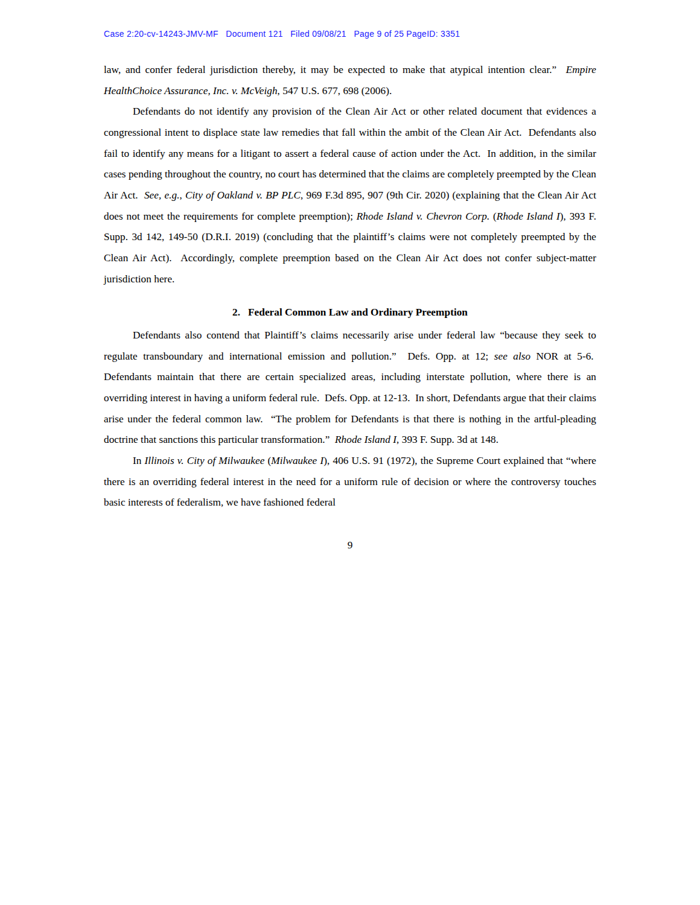Case 2:20-cv-14243-JMV-MF Document 121 Filed 09/08/21 Page 9 of 25 PageID: 3351
law, and confer federal jurisdiction thereby, it may be expected to make that atypical intention clear.” Empire HealthChoice Assurance, Inc. v. McVeigh, 547 U.S. 677, 698 (2006).
Defendants do not identify any provision of the Clean Air Act or other related document that evidences a congressional intent to displace state law remedies that fall within the ambit of the Clean Air Act. Defendants also fail to identify any means for a litigant to assert a federal cause of action under the Act. In addition, in the similar cases pending throughout the country, no court has determined that the claims are completely preempted by the Clean Air Act. See, e.g., City of Oakland v. BP PLC, 969 F.3d 895, 907 (9th Cir. 2020) (explaining that the Clean Air Act does not meet the requirements for complete preemption); Rhode Island v. Chevron Corp. (Rhode Island I), 393 F. Supp. 3d 142, 149-50 (D.R.I. 2019) (concluding that the plaintiff’s claims were not completely preempted by the Clean Air Act). Accordingly, complete preemption based on the Clean Air Act does not confer subject-matter jurisdiction here.
2. Federal Common Law and Ordinary Preemption
Defendants also contend that Plaintiff’s claims necessarily arise under federal law “because they seek to regulate transboundary and international emission and pollution.” Defs. Opp. at 12; see also NOR at 5-6. Defendants maintain that there are certain specialized areas, including interstate pollution, where there is an overriding interest in having a uniform federal rule. Defs. Opp. at 12-13. In short, Defendants argue that their claims arise under the federal common law. “The problem for Defendants is that there is nothing in the artful-pleading doctrine that sanctions this particular transformation.” Rhode Island I, 393 F. Supp. 3d at 148.
In Illinois v. City of Milwaukee (Milwaukee I), 406 U.S. 91 (1972), the Supreme Court explained that “where there is an overriding federal interest in the need for a uniform rule of decision or where the controversy touches basic interests of federalism, we have fashioned federal
9